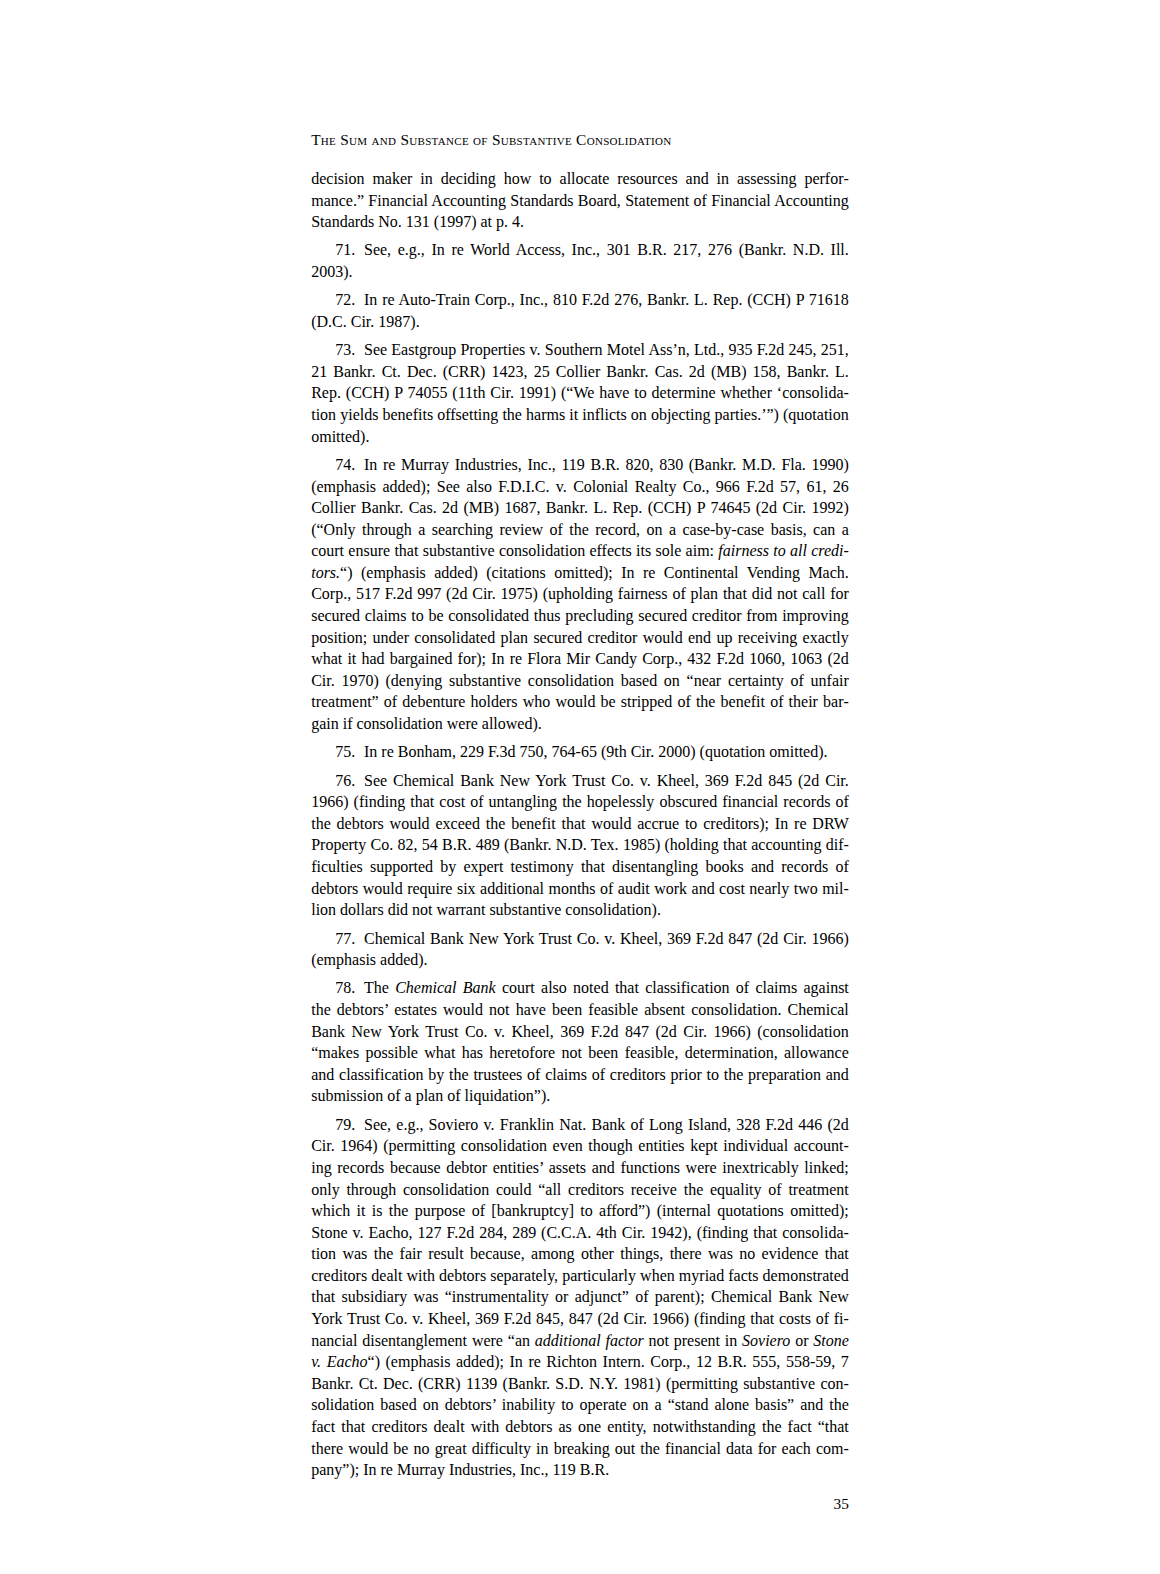The Sum and Substance of Substantive Consolidation
decision maker in deciding how to allocate resources and in assessing performance.” Financial Accounting Standards Board, Statement of Financial Accounting Standards No. 131 (1997) at p. 4.
71. See, e.g., In re World Access, Inc., 301 B.R. 217, 276 (Bankr. N.D. Ill. 2003).
72. In re Auto-Train Corp., Inc., 810 F.2d 276, Bankr. L. Rep. (CCH) P 71618 (D.C. Cir. 1987).
73. See Eastgroup Properties v. Southern Motel Ass’n, Ltd., 935 F.2d 245, 251, 21 Bankr. Ct. Dec. (CRR) 1423, 25 Collier Bankr. Cas. 2d (MB) 158, Bankr. L. Rep. (CCH) P 74055 (11th Cir. 1991) (“We have to determine whether ‘consolidation yields benefits offsetting the harms it inflicts on objecting parties.’”) (quotation omitted).
74. In re Murray Industries, Inc., 119 B.R. 820, 830 (Bankr. M.D. Fla. 1990) (emphasis added); See also F.D.I.C. v. Colonial Realty Co., 966 F.2d 57, 61, 26 Collier Bankr. Cas. 2d (MB) 1687, Bankr. L. Rep. (CCH) P 74645 (2d Cir. 1992) (“Only through a searching review of the record, on a case-by-case basis, can a court ensure that substantive consolidation effects its sole aim: fairness to all creditors.“) (emphasis added) (citations omitted); In re Continental Vending Mach. Corp., 517 F.2d 997 (2d Cir. 1975) (upholding fairness of plan that did not call for secured claims to be consolidated thus precluding secured creditor from improving position; under consolidated plan secured creditor would end up receiving exactly what it had bargained for); In re Flora Mir Candy Corp., 432 F.2d 1060, 1063 (2d Cir. 1970) (denying substantive consolidation based on “near certainty of unfair treatment” of debenture holders who would be stripped of the benefit of their bargain if consolidation were allowed).
75. In re Bonham, 229 F.3d 750, 764-65 (9th Cir. 2000) (quotation omitted).
76. See Chemical Bank New York Trust Co. v. Kheel, 369 F.2d 845 (2d Cir. 1966) (finding that cost of untangling the hopelessly obscured financial records of the debtors would exceed the benefit that would accrue to creditors); In re DRW Property Co. 82, 54 B.R. 489 (Bankr. N.D. Tex. 1985) (holding that accounting difficulties supported by expert testimony that disentangling books and records of debtors would require six additional months of audit work and cost nearly two million dollars did not warrant substantive consolidation).
77. Chemical Bank New York Trust Co. v. Kheel, 369 F.2d 847 (2d Cir. 1966) (emphasis added).
78. The Chemical Bank court also noted that classification of claims against the debtors’ estates would not have been feasible absent consolidation. Chemical Bank New York Trust Co. v. Kheel, 369 F.2d 847 (2d Cir. 1966) (consolidation “makes possible what has heretofore not been feasible, determination, allowance and classification by the trustees of claims of creditors prior to the preparation and submission of a plan of liquidation”).
79. See, e.g., Soviero v. Franklin Nat. Bank of Long Island, 328 F.2d 446 (2d Cir. 1964) (permitting consolidation even though entities kept individual accounting records because debtor entities’ assets and functions were inextricably linked; only through consolidation could “all creditors receive the equality of treatment which it is the purpose of [bankruptcy] to afford”) (internal quotations omitted); Stone v. Eacho, 127 F.2d 284, 289 (C.C.A. 4th Cir. 1942), (finding that consolidation was the fair result because, among other things, there was no evidence that creditors dealt with debtors separately, particularly when myriad facts demonstrated that subsidiary was “instrumentality or adjunct” of parent); Chemical Bank New York Trust Co. v. Kheel, 369 F.2d 845, 847 (2d Cir. 1966) (finding that costs of financial disentanglement were “an additional factor not present in Soviero or Stone v. Eacho“) (emphasis added); In re Richton Intern. Corp., 12 B.R. 555, 558-59, 7 Bankr. Ct. Dec. (CRR) 1139 (Bankr. S.D. N.Y. 1981) (permitting substantive consolidation based on debtors’ inability to operate on a “stand alone basis” and the fact that creditors dealt with debtors as one entity, notwithstanding the fact “that there would be no great difficulty in breaking out the financial data for each company”); In re Murray Industries, Inc., 119 B.R.
35